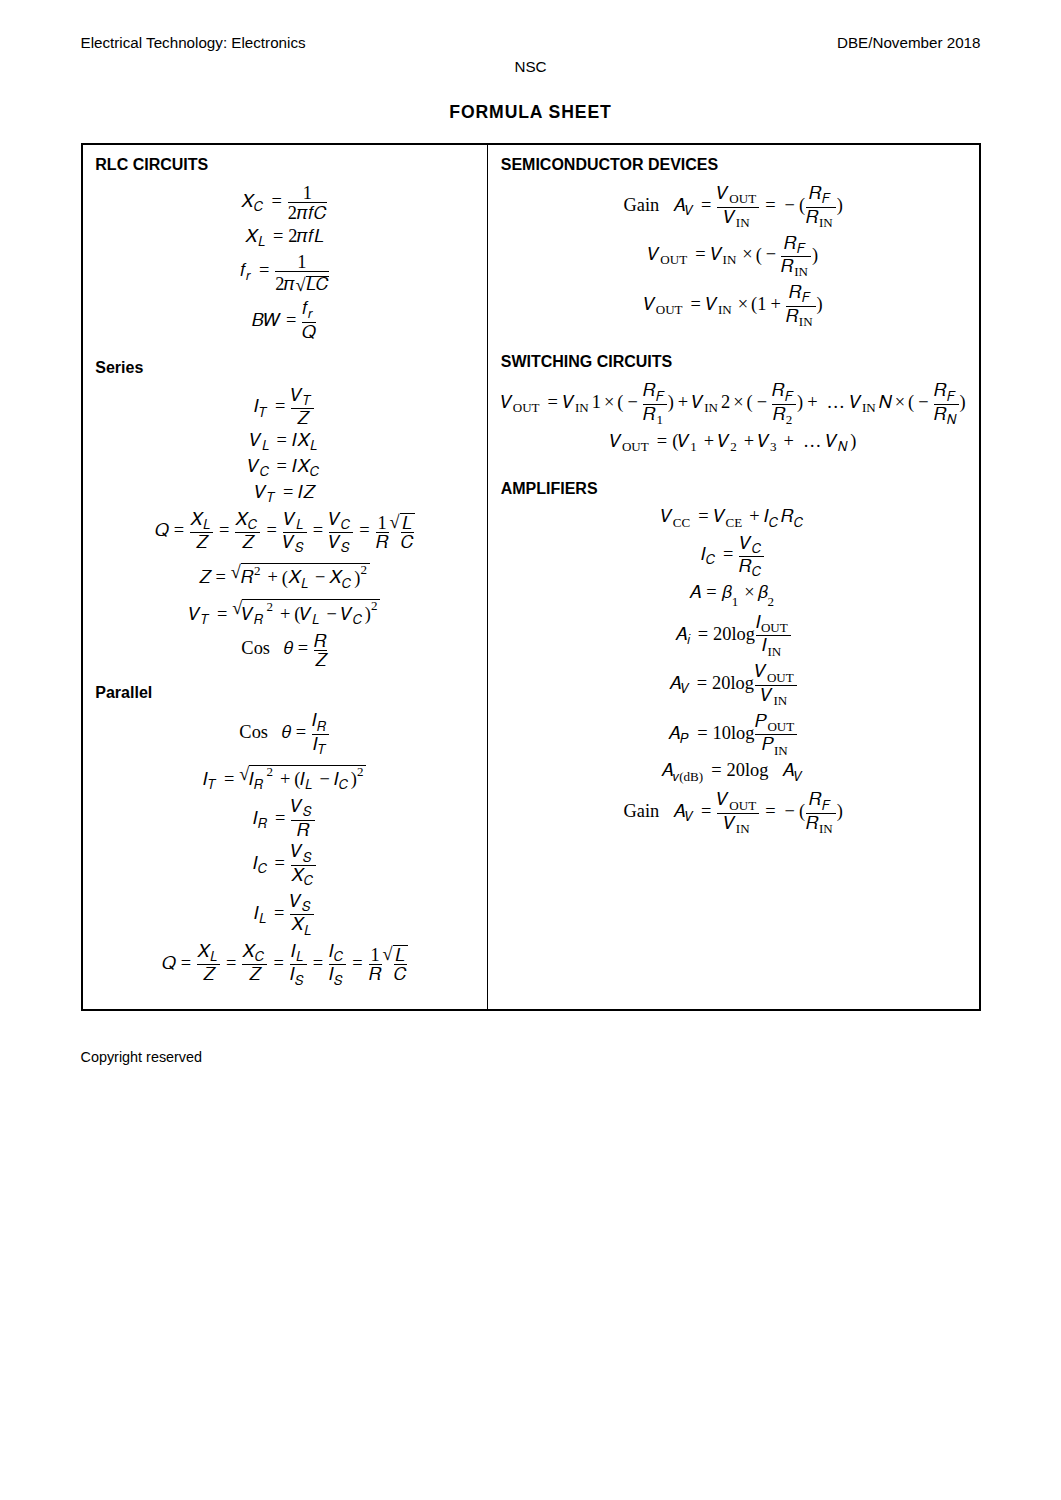Electrical Technology: Electronics DBE/November 2018
NSC
FORMULA SHEET
| RLC CIRCUITS X C = 1 2 π f C X L = 2 π f L f r = 1 2 π L C B W = f r Q Series I T = V T Z V L = I X L V C = I X C V T = I Z Q = X L Z = X C Z = V L V S = V C V S = 1 R L C Z = R 2 + ( X L − X C ) 2 V T = V R 2 + ( V L − V C ) 2 Cos θ = R Z Parallel Cos θ = I R I T I T = I R 2 + ( I L − I C ) 2 I R = V S R I C = V S X C I L = V S X L Q = X L Z = X C Z = I L I S = I C I S = 1 R L C | SEMICONDUCTOR DEVICES Gain A V = V OUT V IN = − ( R F R IN ) V OUT = V IN × ( − R F R IN ) V OUT = V IN × ( 1 + R F R IN ) SWITCHING CIRCUITS V OUT = V IN 1 × ( − R F R 1 ) + V IN 2 × ( − R F R 2 ) + … V IN N × ( − R F R N ) V OUT = ( V 1 + V 2 + V 3 + … V N ) AMPLIFIERS V CC = V CE + I C R C I C = V C R C A = β 1 × β 2 A i = 20 log I OUT I IN A V = 20 log V OUT V IN A P = 10 log P OUT P IN A v ( dB ) = 20 log A V Gain A V = V OUT V IN = − ( R F R IN ) |
Copyright reserved